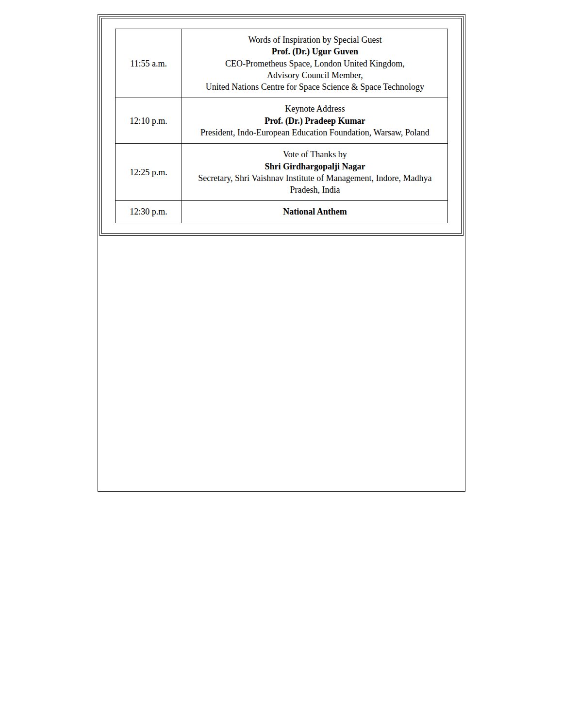| 11:55 a.m. | Words of Inspiration by Special Guest Prof. (Dr.) Ugur Guven CEO-Prometheus Space, London United Kingdom, Advisory Council Member, United Nations Centre for Space Science & Space Technology |
| 12:10 p.m. | Keynote Address Prof. (Dr.) Pradeep Kumar President, Indo-European Education Foundation, Warsaw, Poland |
| 12:25 p.m. | Vote of Thanks by Shri Girdhargopalji Nagar Secretary, Shri Vaishnav Institute of Management, Indore, Madhya Pradesh, India |
| 12:30 p.m. | National Anthem |